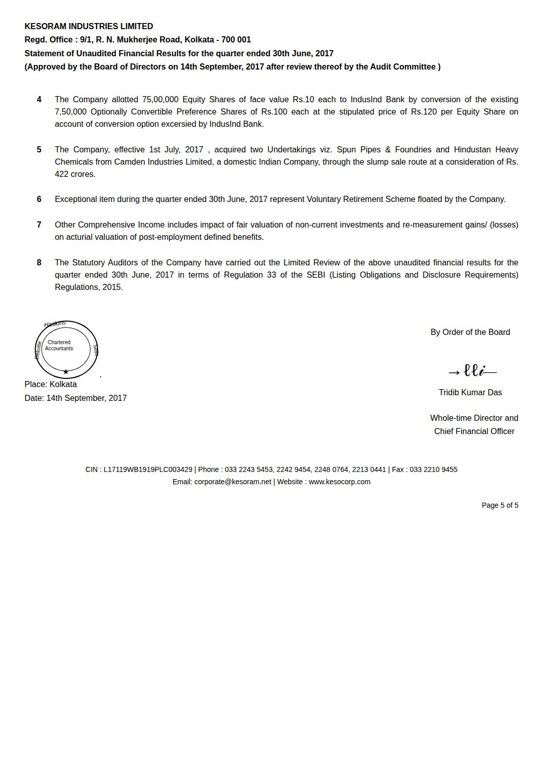KESORAM INDUSTRIES LIMITED
Regd. Office : 9/1, R. N. Mukherjee Road, Kolkata - 700 001
Statement of Unaudited Financial Results for the quarter ended 30th June, 2017
(Approved by the Board of Directors on 14th September, 2017 after review thereof by the Audit Committee )
The Company allotted 75,00,000 Equity Shares of face value Rs.10 each to IndusInd Bank by conversion of the existing 7,50,000 Optionally Convertible Preference Shares of Rs.100 each at the stipulated price of Rs.120 per Equity Share on account of conversion option excersied by IndusInd Bank.
The Company, effective 1st July, 2017 , acquired two Undertakings viz. Spun Pipes & Foundries and Hindustan Heavy Chemicals from Camden Industries Limited, a domestic Indian Company, through the slump sale route at a consideration of Rs. 422 crores.
Exceptional item during the quarter ended 30th June, 2017 represent Voluntary Retirement Scheme floated by the Company.
Other Comprehensive Income includes impact of fair valuation of non-current investments and re-measurement gains/ (losses) on acturial valuation of post-employment defined benefits.
The Statutory Auditors of the Company have carried out the Limited Review of the above unaudited financial results for the quarter ended 30th June, 2017 in terms of Regulation 33 of the SEBI (Listing Obligations and Disclosure Requirements) Regulations, 2015.
Haskins Deloitte Sells Chartered
Accountants ★ ·
By Order of the Board
→ ℓ ℓ 𝒾—
Tridib Kumar Das
Place: Kolkata
Date: 14th September, 2017
Whole-time Director and
Chief Financial Officer
CIN : L17119WB1919PLC003429 | Phone : 033 2243 5453, 2242 9454, 2248 0764, 2213 0441 | Fax : 033 2210 9455
Email: corporate@kesoram.net | Website : www.kesocorp.com
Page 5 of 5